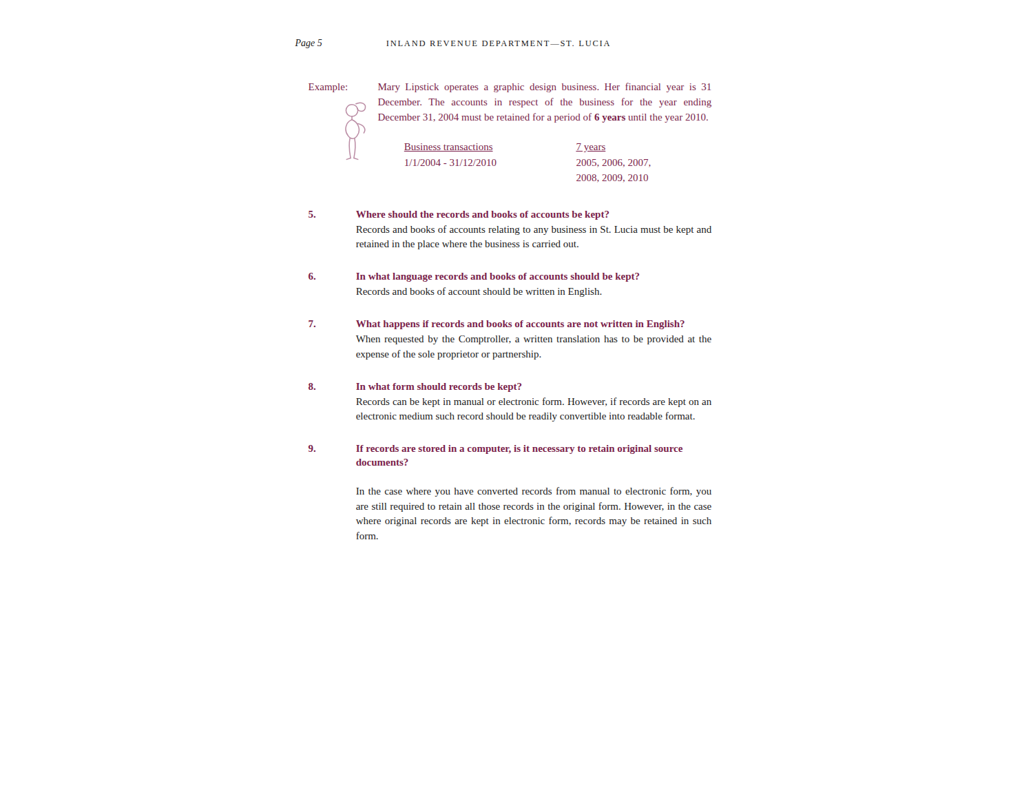Page 5
Inland Revenue Department—St. Lucia
Example:
Mary Lipstick operates a graphic design business. Her financial year is 31 December. The accounts in respect of the business for the year ending December 31, 2004 must be retained for a period of 6 years until the year 2010.
| Business transactions | 7 years |
| 1/1/2004 - 31/12/2010 | 2005, 2006, 2007, 2008, 2009, 2010 |
5.
Where should the records and books of accounts be kept?
Records and books of accounts relating to any business in St. Lucia must be kept and retained in the place where the business is carried out.
6.
In what language records and books of accounts should be kept?
Records and books of account should be written in English.
7.
What happens if records and books of accounts are not written in English?
When requested by the Comptroller, a written translation has to be provided at the expense of the sole proprietor or partnership.
8.
In what form should records be kept?
Records can be kept in manual or electronic form. However, if records are kept on an electronic medium such record should be readily convertible into readable format.
9.
If records are stored in a computer, is it necessary to retain original source documents?
In the case where you have converted records from manual to electronic form, you are still required to retain all those records in the original form. However, in the case where original records are kept in electronic form, records may be retained in such form.